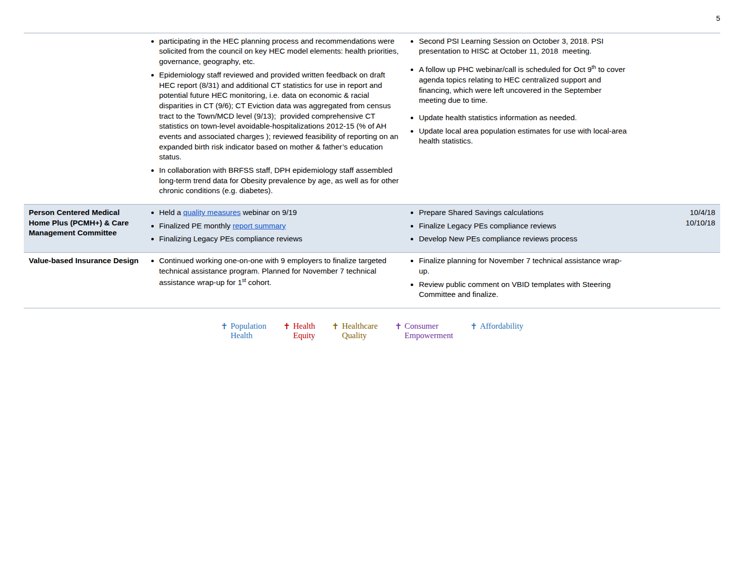5
| | participating in the HEC planning process and recommendations were solicited from the council on key HEC model elements: health priorities, governance, geography, etc. Epidemiology staff reviewed and provided written feedback on draft HEC report (8/31) and additional CT statistics for use in report and potential future HEC monitoring, i.e. data on economic & racial disparities in CT (9/6); CT Eviction data was aggregated from census tract to the Town/MCD level (9/13); provided comprehensive CT statistics on town-level avoidable-hospitalizations 2012-15 (% of AH events and associated charges ); reviewed feasibility of reporting on an expanded birth risk indicator based on mother & father’s education status. In collaboration with BRFSS staff, DPH epidemiology staff assembled long-term trend data for Obesity prevalence by age, as well as for other chronic conditions (e.g. diabetes). | Second PSI Learning Session on October 3, 2018. PSI presentation to HISC at October 11, 2018 meeting. A follow up PHC webinar/call is scheduled for Oct 9 th to cover agenda topics relating to HEC centralized support and financing, which were left uncovered in the September meeting due to time. Update health statistics information as needed. Update local area population estimates for use with local-area health statistics. | |
| Person Centered Medical Home Plus (PCMH+) & Care Management Committee | Held a quality measures webinar on 9/19 Finalized PE monthly report summary Finalizing Legacy PEs compliance reviews | Prepare Shared Savings calculations Finalize Legacy PEs compliance reviews Develop New PEs compliance reviews process | 10/4/18 10/10/18 |
| Value-based Insurance Design | Continued working one-on-one with 9 employers to finalize targeted technical assistance program. Planned for November 7 technical assistance wrap-up for 1 st cohort. | Finalize planning for November 7 technical assistance wrap-up. Review public comment on VBID templates with Steering Committee and finalize. | |
✝Population
Health
✝Health
Equity
✝Healthcare
Quality
✝Consumer
Empowerment
✝Affordability